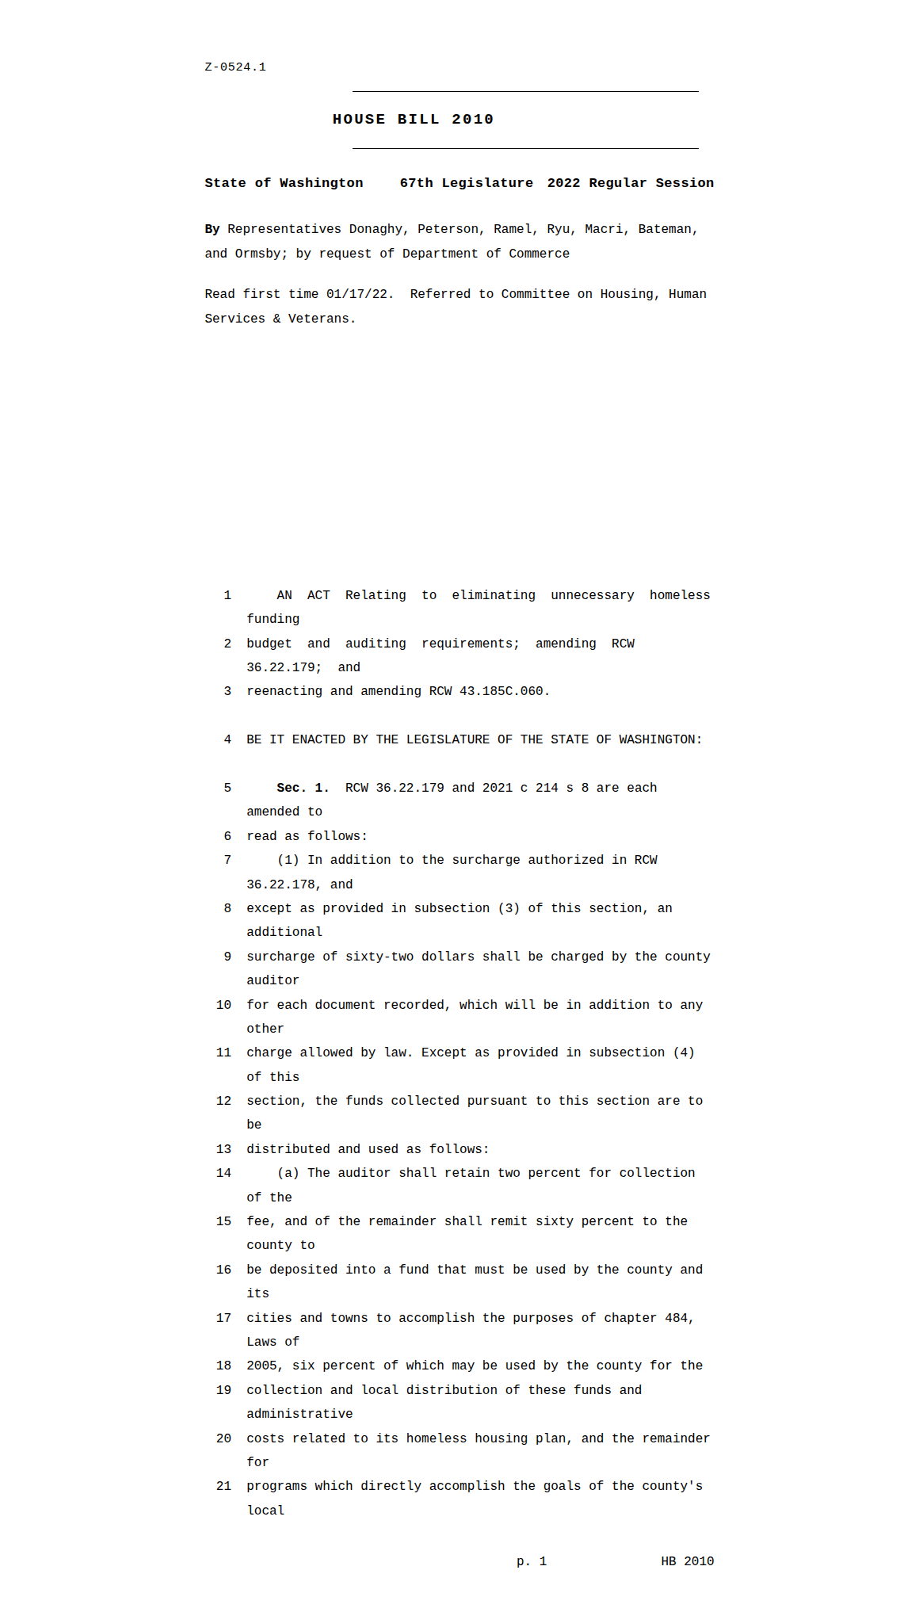Z-0524.1
HOUSE BILL 2010
State of Washington 67th Legislature 2022 Regular Session
By Representatives Donaghy, Peterson, Ramel, Ryu, Macri, Bateman, and Ormsby; by request of Department of Commerce
Read first time 01/17/22. Referred to Committee on Housing, Human Services & Veterans.
AN ACT Relating to eliminating unnecessary homeless funding
budget and auditing requirements; amending RCW 36.22.179; and
reenacting and amending RCW 43.185C.060.
BE IT ENACTED BY THE LEGISLATURE OF THE STATE OF WASHINGTON:
Sec. 1. RCW 36.22.179 and 2021 c 214 s 8 are each amended to
read as follows:
(1) In addition to the surcharge authorized in RCW 36.22.178, and
except as provided in subsection (3) of this section, an additional
surcharge of sixty-two dollars shall be charged by the county auditor
for each document recorded, which will be in addition to any other
charge allowed by law. Except as provided in subsection (4) of this
section, the funds collected pursuant to this section are to be
distributed and used as follows:
(a) The auditor shall retain two percent for collection of the
fee, and of the remainder shall remit sixty percent to the county to
be deposited into a fund that must be used by the county and its
cities and towns to accomplish the purposes of chapter 484, Laws of
2005, six percent of which may be used by the county for the
collection and local distribution of these funds and administrative
costs related to its homeless housing plan, and the remainder for
programs which directly accomplish the goals of the county's local
p. 1 HB 2010